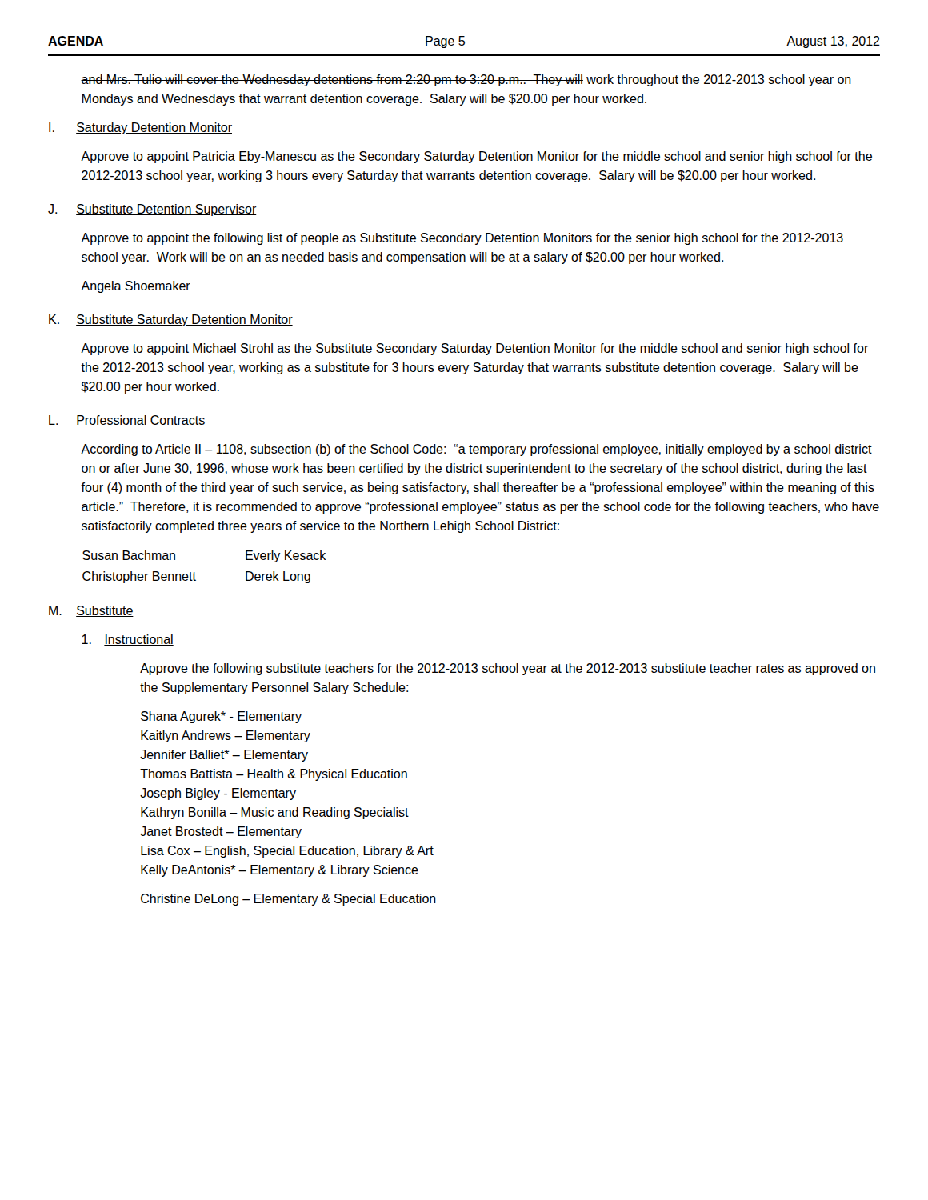AGENDA Page 5 August 13, 2012
and Mrs. Tulio will cover the Wednesday detentions from 2:20 pm to 3:20 p.m.. They will work throughout the 2012-2013 school year on Mondays and Wednesdays that warrant detention coverage. Salary will be $20.00 per hour worked.
I. Saturday Detention Monitor
Approve to appoint Patricia Eby-Manescu as the Secondary Saturday Detention Monitor for the middle school and senior high school for the 2012-2013 school year, working 3 hours every Saturday that warrants detention coverage. Salary will be $20.00 per hour worked.
J. Substitute Detention Supervisor
Approve to appoint the following list of people as Substitute Secondary Detention Monitors for the senior high school for the 2012-2013 school year. Work will be on an as needed basis and compensation will be at a salary of $20.00 per hour worked.
Angela Shoemaker
K. Substitute Saturday Detention Monitor
Approve to appoint Michael Strohl as the Substitute Secondary Saturday Detention Monitor for the middle school and senior high school for the 2012-2013 school year, working as a substitute for 3 hours every Saturday that warrants substitute detention coverage. Salary will be $20.00 per hour worked.
L. Professional Contracts
According to Article II – 1108, subsection (b) of the School Code: “a temporary professional employee, initially employed by a school district on or after June 30, 1996, whose work has been certified by the district superintendent to the secretary of the school district, during the last four (4) month of the third year of such service, as being satisfactory, shall thereafter be a “professional employee” within the meaning of this article.” Therefore, it is recommended to approve “professional employee” status as per the school code for the following teachers, who have satisfactorily completed three years of service to the Northern Lehigh School District:
| Susan Bachman | Everly Kesack |
| Christopher Bennett | Derek Long |
M. Substitute
1. Instructional
Approve the following substitute teachers for the 2012-2013 school year at the 2012-2013 substitute teacher rates as approved on the Supplementary Personnel Salary Schedule:
Shana Agurek* - Elementary
Kaitlyn Andrews – Elementary
Jennifer Balliet* – Elementary
Thomas Battista – Health & Physical Education
Joseph Bigley - Elementary
Kathryn Bonilla – Music and Reading Specialist
Janet Brostedt – Elementary
Lisa Cox – English, Special Education, Library & Art
Kelly DeAntonis* – Elementary & Library Science
Christine DeLong – Elementary & Special Education